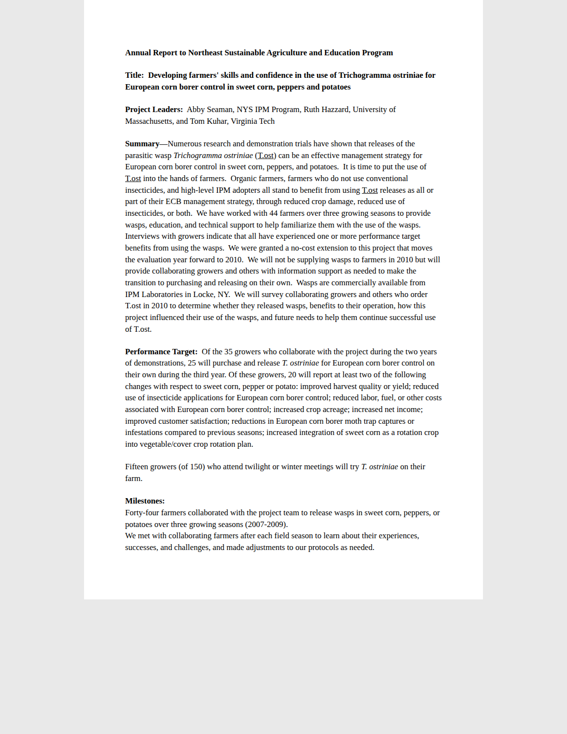Annual Report to Northeast Sustainable Agriculture and Education Program
Title: Developing farmers' skills and confidence in the use of Trichogramma ostriniae for European corn borer control in sweet corn, peppers and potatoes
Project Leaders: Abby Seaman, NYS IPM Program, Ruth Hazzard, University of Massachusetts, and Tom Kuhar, Virginia Tech
Summary—Numerous research and demonstration trials have shown that releases of the parasitic wasp Trichogramma ostriniae (T.ost) can be an effective management strategy for European corn borer control in sweet corn, peppers, and potatoes. It is time to put the use of T.ost into the hands of farmers. Organic farmers, farmers who do not use conventional insecticides, and high-level IPM adopters all stand to benefit from using T.ost releases as all or part of their ECB management strategy, through reduced crop damage, reduced use of insecticides, or both. We have worked with 44 farmers over three growing seasons to provide wasps, education, and technical support to help familiarize them with the use of the wasps. Interviews with growers indicate that all have experienced one or more performance target benefits from using the wasps. We were granted a no-cost extension to this project that moves the evaluation year forward to 2010. We will not be supplying wasps to farmers in 2010 but will provide collaborating growers and others with information support as needed to make the transition to purchasing and releasing on their own. Wasps are commercially available from IPM Laboratories in Locke, NY. We will survey collaborating growers and others who order T.ost in 2010 to determine whether they released wasps, benefits to their operation, how this project influenced their use of the wasps, and future needs to help them continue successful use of T.ost.
Performance Target: Of the 35 growers who collaborate with the project during the two years of demonstrations, 25 will purchase and release T. ostriniae for European corn borer control on their own during the third year. Of these growers, 20 will report at least two of the following changes with respect to sweet corn, pepper or potato: improved harvest quality or yield; reduced use of insecticide applications for European corn borer control; reduced labor, fuel, or other costs associated with European corn borer control; increased crop acreage; increased net income; improved customer satisfaction; reductions in European corn borer moth trap captures or infestations compared to previous seasons; increased integration of sweet corn as a rotation crop into vegetable/cover crop rotation plan.
Fifteen growers (of 150) who attend twilight or winter meetings will try T. ostriniae on their farm.
Milestones:
Forty-four farmers collaborated with the project team to release wasps in sweet corn, peppers, or potatoes over three growing seasons (2007-2009).
We met with collaborating farmers after each field season to learn about their experiences, successes, and challenges, and made adjustments to our protocols as needed.